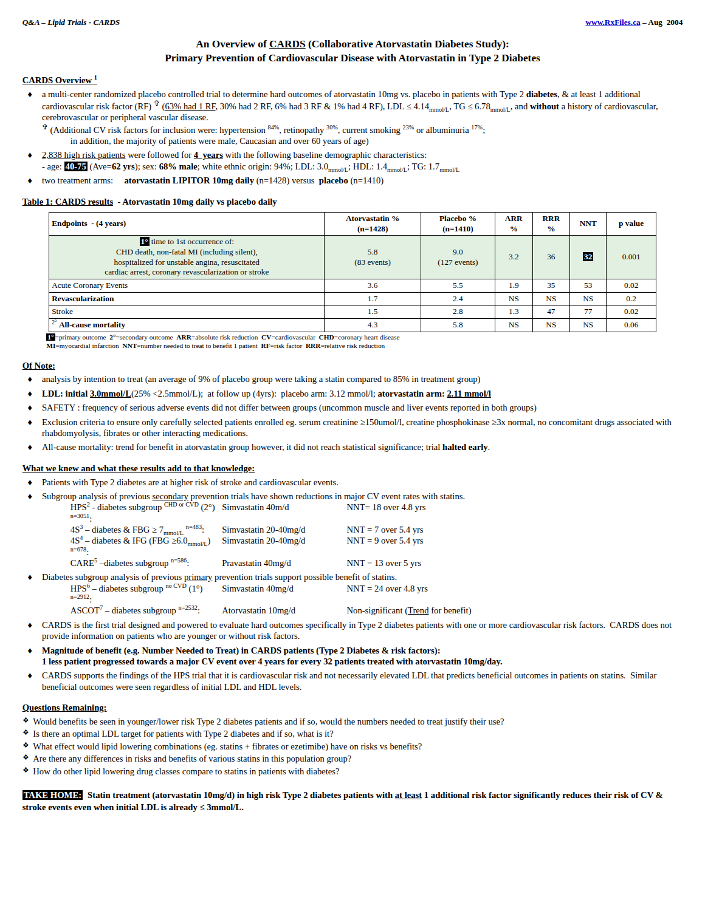Q&A – Lipid Trials - CARDS
www.RxFiles.ca – Aug 2004
An Overview of CARDS (Collaborative Atorvastatin Diabetes Study):
Primary Prevention of Cardiovascular Disease with Atorvastatin in Type 2 Diabetes
CARDS Overview 1
a multi-center randomized placebo controlled trial to determine hard outcomes of atorvastatin 10mg vs. placebo in patients with Type 2 diabetes, & at least 1 additional cardiovascular risk factor (RF) ✞ (63% had 1 RF, 30% had 2 RF, 6% had 3 RF & 1% had 4 RF), LDL ≤ 4.14mmol/L, TG ≤ 6.78mmol/L, and without a history of cardiovascular, cerebrovascular or peripheral vascular disease.
✞ (Additional CV risk factors for inclusion were: hypertension 84%, retinopathy 30%, current smoking 23% or albuminuria 17%;
in addition, the majority of patients were male, Caucasian and over 60 years of age)
2,838 high risk patients were followed for 4 years with the following baseline demographic characteristics:
- age: 40-75 (Ave=62 yrs); sex: 68% male; white ethnic origin: 94%; LDL: 3.0mmol/L; HDL: 1.4mmol/L; TG: 1.7mmol/L
two treatment arms: atorvastatin LIPITOR 10mg daily (n=1428) versus placebo (n=1410)
Table 1: CARDS results - Atorvastatin 10mg daily vs placebo daily
| Endpoints - (4 years) | Atorvastatin % (n=1428) | Placebo % (n=1410) | ARR % | RRR % | NNT | p value |
| --- | --- | --- | --- | --- | --- | --- |
| 1° time to 1st occurrence of: CHD death, non-fatal MI (including silent), hospitalized for unstable angina, resuscitated cardiac arrest, coronary revascularization or stroke | 5.8 (83 events) | 9.0 (127 events) | 3.2 | 36 | 32 | 0.001 |
| Acute Coronary Events | 3.6 | 5.5 | 1.9 | 35 | 53 | 0.02 |
| Revascularization | 1.7 | 2.4 | NS | NS | NS | 0.2 |
| Stroke | 1.5 | 2.8 | 1.3 | 47 | 77 | 0.02 |
| 2° All-cause mortality | 4.3 | 5.8 | NS | NS | NS | 0.06 |
1°=primary outcome 2°=secondary outcome ARR=absolute risk reduction CV=cardiovascular CHD=coronary heart disease
MI=myocardial infarction NNT=number needed to treat to benefit 1 patient RF=risk factor RRR=relative risk reduction
Of Note:
analysis by intention to treat (an average of 9% of placebo group were taking a statin compared to 85% in treatment group)
LDL: initial 3.0mmol/L(25% <2.5mmol/L); at follow up (4yrs): placebo arm: 3.12 mmol/l; atorvastatin arm: 2.11 mmol/l
SAFETY : frequency of serious adverse events did not differ between groups (uncommon muscle and liver events reported in both groups)
Exclusion criteria to ensure only carefully selected patients enrolled eg. serum creatinine ≥150umol/l, creatine phosphokinase ≥3x normal, no concomitant drugs associated with rhabdomyolysis, fibrates or other interacting medications.
All-cause mortality: trend for benefit in atorvastatin group however, it did not reach statistical significance; trial halted early.
What we knew and what these results add to that knowledge:
Patients with Type 2 diabetes are at higher risk of stroke and cardiovascular events.
Subgroup analysis of previous secondary prevention trials have shown reductions in major CV event rates with statins.
HPS2 - diabetes subgroup CHD or CVD (2°) n=3051:
Simvastatin 40m/d
NNT= 18 over 4.8 yrs
4S3 – diabetes & FBG ≥ 7mmol/L n=483:
Simvastatin 20-40mg/d
NNT = 7 over 5.4 yrs
4S4 – diabetes & IFG (FBG ≥6.0mmol/L) n=678:
Simvastatin 20-40mg/d
NNT = 9 over 5.4 yrs
CARE5 –diabetes subgroup n=586:
Pravastatin 40mg/d
NNT = 13 over 5 yrs
Diabetes subgroup analysis of previous primary prevention trials support possible benefit of statins.
HPS6 – diabetes subgroup no CVD (1°) n=2912:
Simvastatin 40mg/d
NNT = 24 over 4.8 yrs
ASCOT7 – diabetes subgroup n=2532:
Atorvastatin 10mg/d
Non-significant (Trend for benefit)
CARDS is the first trial designed and powered to evaluate hard outcomes specifically in Type 2 diabetes patients with one or more cardiovascular risk factors. CARDS does not provide information on patients who are younger or without risk factors.
Magnitude of benefit (e.g. Number Needed to Treat) in CARDS patients (Type 2 Diabetes & risk factors):
1 less patient progressed towards a major CV event over 4 years for every 32 patients treated with atorvastatin 10mg/day.
CARDS supports the findings of the HPS trial that it is cardiovascular risk and not necessarily elevated LDL that predicts beneficial outcomes in patients on statins. Similar beneficial outcomes were seen regardless of initial LDL and HDL levels.
Questions Remaining:
Would benefits be seen in younger/lower risk Type 2 diabetes patients and if so, would the numbers needed to treat justify their use?
Is there an optimal LDL target for patients with Type 2 diabetes and if so, what is it?
What effect would lipid lowering combinations (eg. statins + fibrates or ezetimibe) have on risks vs benefits?
Are there any differences in risks and benefits of various statins in this population group?
How do other lipid lowering drug classes compare to statins in patients with diabetes?
TAKE HOME: Statin treatment (atorvastatin 10mg/d) in high risk Type 2 diabetes patients with at least 1 additional risk factor significantly reduces their risk of CV & stroke events even when initial LDL is already ≤ 3mmol/L.